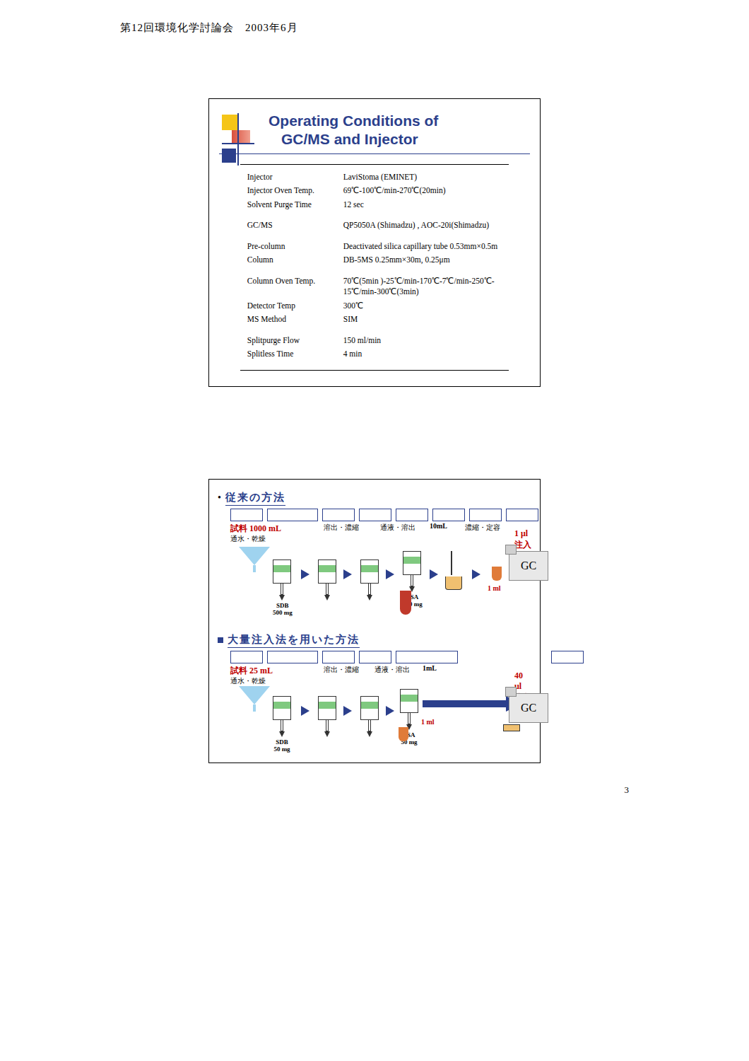第12回環境化学討論会　2003年6月
Operating Conditions of GC/MS and Injector
| Injector | LaviStoma (EMINET) |
| Injector Oven Temp. | 69℃-100℃/min-270℃(20min) |
| Solvent Purge Time | 12 sec |
| GC/MS | QP5050A (Shimadzu) , AOC-20i(Shimadzu) |
| Pre-column | Deactivated silica capillary tube 0.53mm×0.5m |
| Column | DB-5MS 0.25mm×30m, 0.25μm |
| Column Oven Temp. | 70℃(5min )-25℃/min-170℃-7℃/min-250℃- 15℃/min-300℃(3min) |
| Detector Temp | 300℃ |
| MS Method | SIM |
| Splitpurge Flow | 150 ml/min |
| Splitless Time | 4 min |
• 従来の方法
試料 1000 mL
通水・乾燥
溶出・濃縮
通液・溶出
10mL
濃縮・定容
1 μl 注入
SDB
500 mg
PSA
500 mg
1 ml
GC
大量注入法を用いた方法
試料 25 mL
通水・乾燥
溶出・濃縮
通液・溶出
1mL
40 μl 注入
SDB
50 mg
PSA
50 mg
1 ml
GC
3